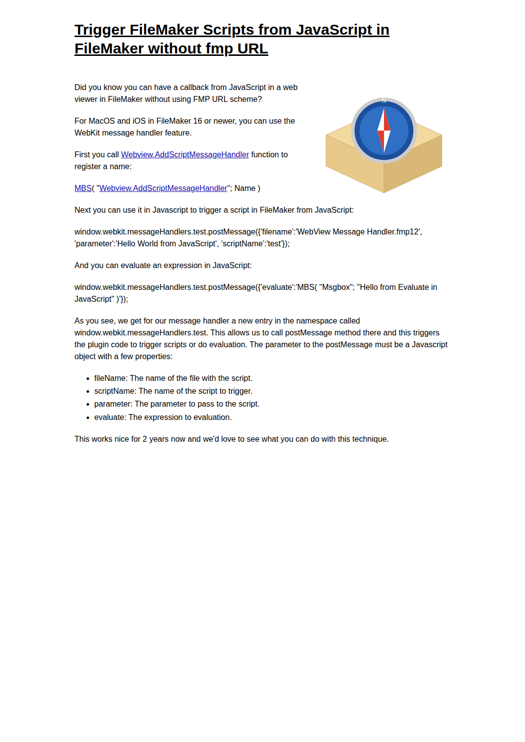Trigger FileMaker Scripts from JavaScript in FileMaker without fmp URL
Did you know you can have a callback from JavaScript in a web viewer in FileMaker without using FMP URL scheme?
For MacOS and iOS in FileMaker 16 or newer, you can use the WebKit message handler feature.
First you call Webview.AddScriptMessageHandler function to register a name:
MBS( "Webview.AddScriptMessageHandler"; Name )
Next you can use it in Javascript to trigger a script in FileMaker from JavaScript:
window.webkit.messageHandlers.test.postMessage({'filename':'WebView Message Handler.fmp12', 'parameter':'Hello World from JavaScript', 'scriptName':'test'});
And you can evaluate an expression in JavaScript:
window.webkit.messageHandlers.test.postMessage({'evaluate':'MBS( "Msgbox"; "Hello from Evaluate in JavaScript" )'});
As you see, we get for our message handler a new entry in the namespace called window.webkit.messageHandlers.test. This allows us to call postMessage method there and this triggers the plugin code to trigger scripts or do evaluation. The parameter to the postMessage must be a Javascript object with a few properties:
fileName: The name of the file with the script.
scriptName: The name of the script to trigger.
parameter: The parameter to pass to the script.
evaluate: The expression to evaluation.
This works nice for 2 years now and we'd love to see what you can do with this technique.